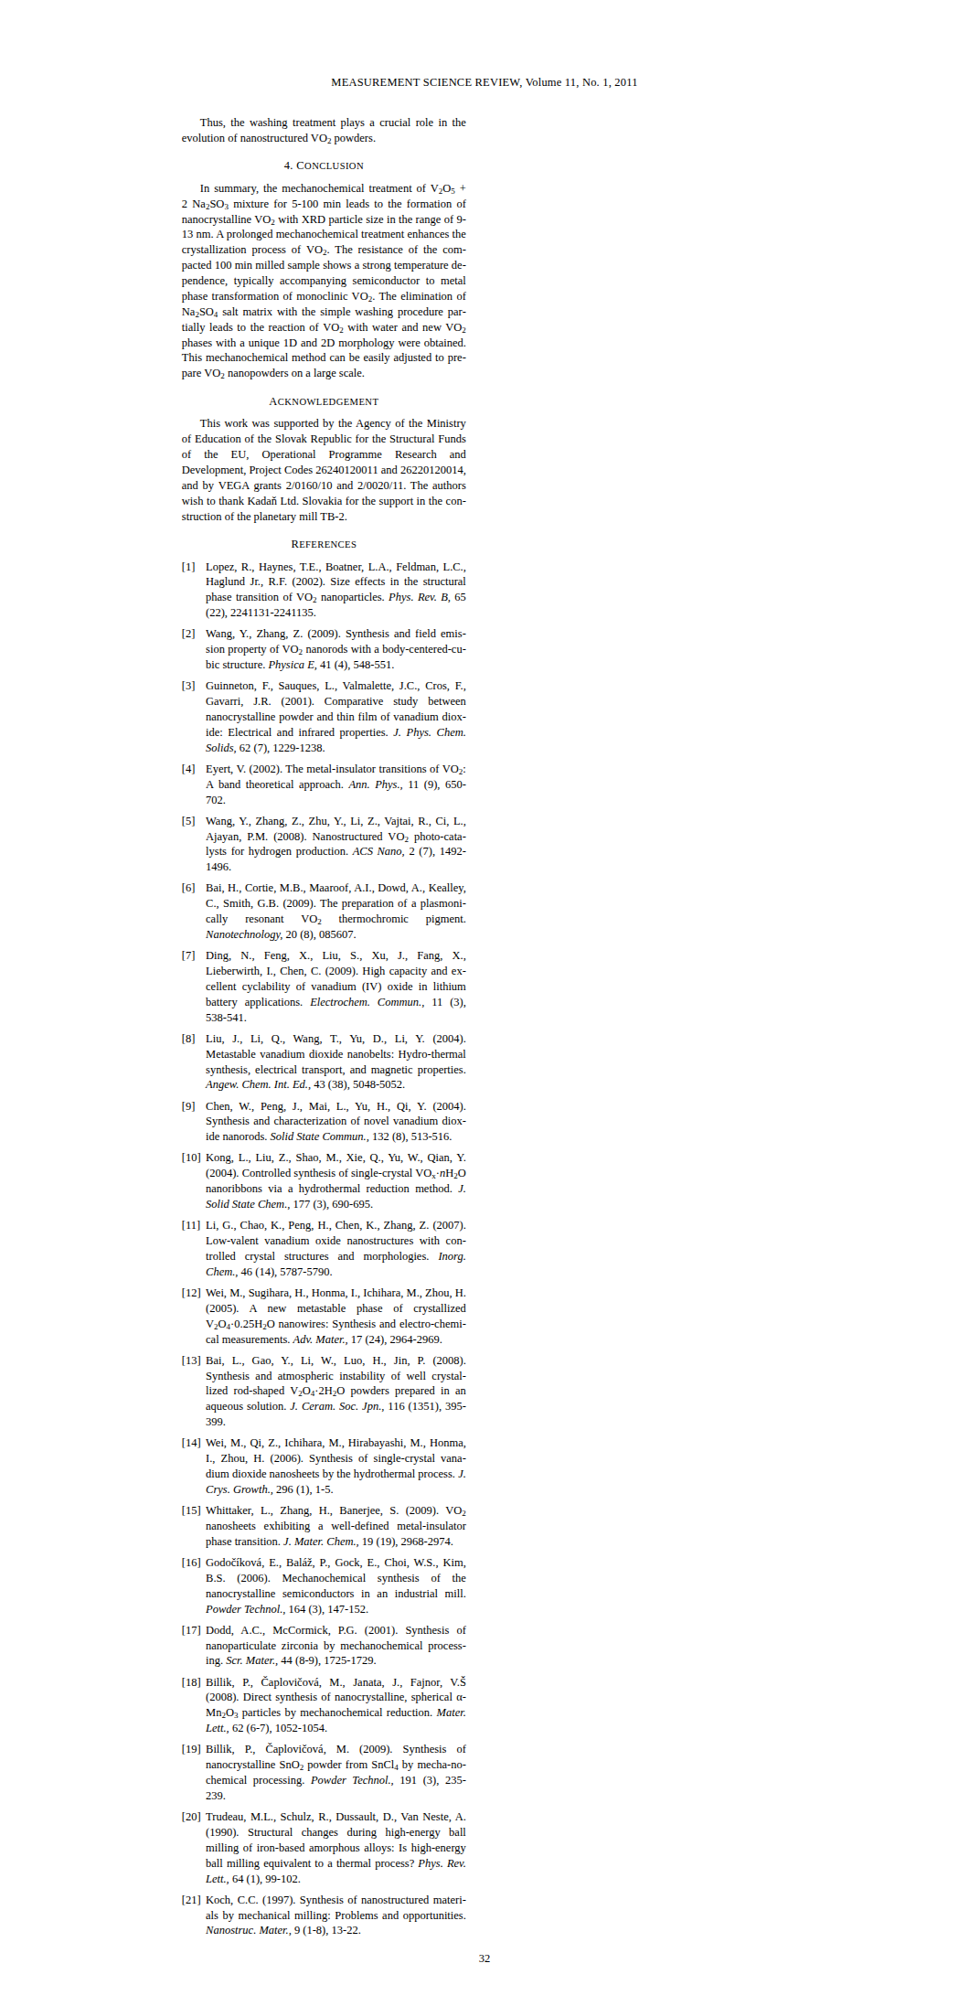MEASUREMENT SCIENCE REVIEW, Volume 11, No. 1, 2011
Thus, the washing treatment plays a crucial role in the evolution of nanostructured VO2 powders.
4. CONCLUSION
In summary, the mechanochemical treatment of V2O5 + 2 Na2SO3 mixture for 5-100 min leads to the formation of nanocrystalline VO2 with XRD particle size in the range of 9-13 nm. A prolonged mechanochemical treatment enhances the crystallization process of VO2. The resistance of the compacted 100 min milled sample shows a strong temperature dependence, typically accompanying semiconductor to metal phase transformation of monoclinic VO2. The elimination of Na2SO4 salt matrix with the simple washing procedure partially leads to the reaction of VO2 with water and new VO2 phases with a unique 1D and 2D morphology were obtained. This mechanochemical method can be easily adjusted to prepare VO2 nanopowders on a large scale.
ACKNOWLEDGEMENT
This work was supported by the Agency of the Ministry of Education of the Slovak Republic for the Structural Funds of the EU, Operational Programme Research and Development, Project Codes 26240120011 and 26220120014, and by VEGA grants 2/0160/10 and 2/0020/11. The authors wish to thank Kadaň Ltd. Slovakia for the support in the construction of the planetary mill TB-2.
REFERENCES
[1] Lopez, R., Haynes, T.E., Boatner, L.A., Feldman, L.C., Haglund Jr., R.F. (2002). Size effects in the structural phase transition of VO2 nanoparticles. Phys. Rev. B, 65 (22), 2241131-2241135.
[2] Wang, Y., Zhang, Z. (2009). Synthesis and field emission property of VO2 nanorods with a body-centered-cubic structure. Physica E, 41 (4), 548-551.
[3] Guinneton, F., Sauques, L., Valmalette, J.C., Cros, F., Gavarri, J.R. (2001). Comparative study between nanocrystalline powder and thin film of vanadium dioxide: Electrical and infrared properties. J. Phys. Chem. Solids, 62 (7), 1229-1238.
[4] Eyert, V. (2002). The metal-insulator transitions of VO2: A band theoretical approach. Ann. Phys., 11 (9), 650-702.
[5] Wang, Y., Zhang, Z., Zhu, Y., Li, Z., Vajtai, R., Ci, L., Ajayan, P.M. (2008). Nanostructured VO2 photo-catalysts for hydrogen production. ACS Nano, 2 (7), 1492-1496.
[6] Bai, H., Cortie, M.B., Maaroof, A.I., Dowd, A., Kealley, C., Smith, G.B. (2009). The preparation of a plasmonically resonant VO2 thermochromic pigment. Nanotechnology, 20 (8), 085607.
[7] Ding, N., Feng, X., Liu, S., Xu, J., Fang, X., Lieberwirth, I., Chen, C. (2009). High capacity and excellent cyclability of vanadium (IV) oxide in lithium battery applications. Electrochem. Commun., 11 (3), 538-541.
[8] Liu, J., Li, Q., Wang, T., Yu, D., Li, Y. (2004). Metastable vanadium dioxide nanobelts: Hydro-thermal synthesis, electrical transport, and magnetic properties. Angew. Chem. Int. Ed., 43 (38), 5048-5052.
[9] Chen, W., Peng, J., Mai, L., Yu, H., Qi, Y. (2004). Synthesis and characterization of novel vanadium dioxide nanorods. Solid State Commun., 132 (8), 513-516.
[10] Kong, L., Liu, Z., Shao, M., Xie, Q., Yu, W., Qian, Y. (2004). Controlled synthesis of single-crystal VOx·n H2O nanoribbons via a hydrothermal reduction method. J. Solid State Chem., 177 (3), 690-695.
[11] Li, G., Chao, K., Peng, H., Chen, K., Zhang, Z. (2007). Low-valent vanadium oxide nanostructures with controlled crystal structures and morphologies. Inorg. Chem., 46 (14), 5787-5790.
[12] Wei, M., Sugihara, H., Honma, I., Ichihara, M., Zhou, H. (2005). A new metastable phase of crystallized V2O4·0.25H2O nanowires: Synthesis and electro-chemical measurements. Adv. Mater., 17 (24), 2964-2969.
[13] Bai, L., Gao, Y., Li, W., Luo, H., Jin, P. (2008). Synthesis and atmospheric instability of well crystallized rod-shaped V2O4·2H2O powders prepared in an aqueous solution. J. Ceram. Soc. Jpn., 116 (1351), 395-399.
[14] Wei, M., Qi, Z., Ichihara, M., Hirabayashi, M., Honma, I., Zhou, H. (2006). Synthesis of single-crystal vanadium dioxide nanosheets by the hydrothermal process. J. Crys. Growth., 296 (1), 1-5.
[15] Whittaker, L., Zhang, H., Banerjee, S. (2009). VO2 nanosheets exhibiting a well-defined metal-insulator phase transition. J. Mater. Chem., 19 (19), 2968-2974.
[16] Godočíková, E., Baláž, P., Gock, E., Choi, W.S., Kim, B.S. (2006). Mechanochemical synthesis of the nanocrystalline semiconductors in an industrial mill. Powder Technol., 164 (3), 147-152.
[17] Dodd, A.C., McCormick, P.G. (2001). Synthesis of nanoparticulate zirconia by mechanochemical processing. Scr. Mater., 44 (8-9), 1725-1729.
[18] Billik, P., Čaplovičová, M., Janata, J., Fajnor, V.Š (2008). Direct synthesis of nanocrystalline, spherical α-Mn2O3 particles by mechanochemical reduction. Mater. Lett., 62 (6-7), 1052-1054.
[19] Billik, P., Čaplovičová, M. (2009). Synthesis of nanocrystalline SnO2 powder from SnCl4 by mecha-nochemical processing. Powder Technol., 191 (3), 235-239.
[20] Trudeau, M.L., Schulz, R., Dussault, D., Van Neste, A. (1990). Structural changes during high-energy ball milling of iron-based amorphous alloys: Is high-energy ball milling equivalent to a thermal process? Phys. Rev. Lett., 64 (1), 99-102.
[21] Koch, C.C. (1997). Synthesis of nanostructured materials by mechanical milling: Problems and opportunities. Nanostruc. Mater., 9 (1-8), 13-22.
32